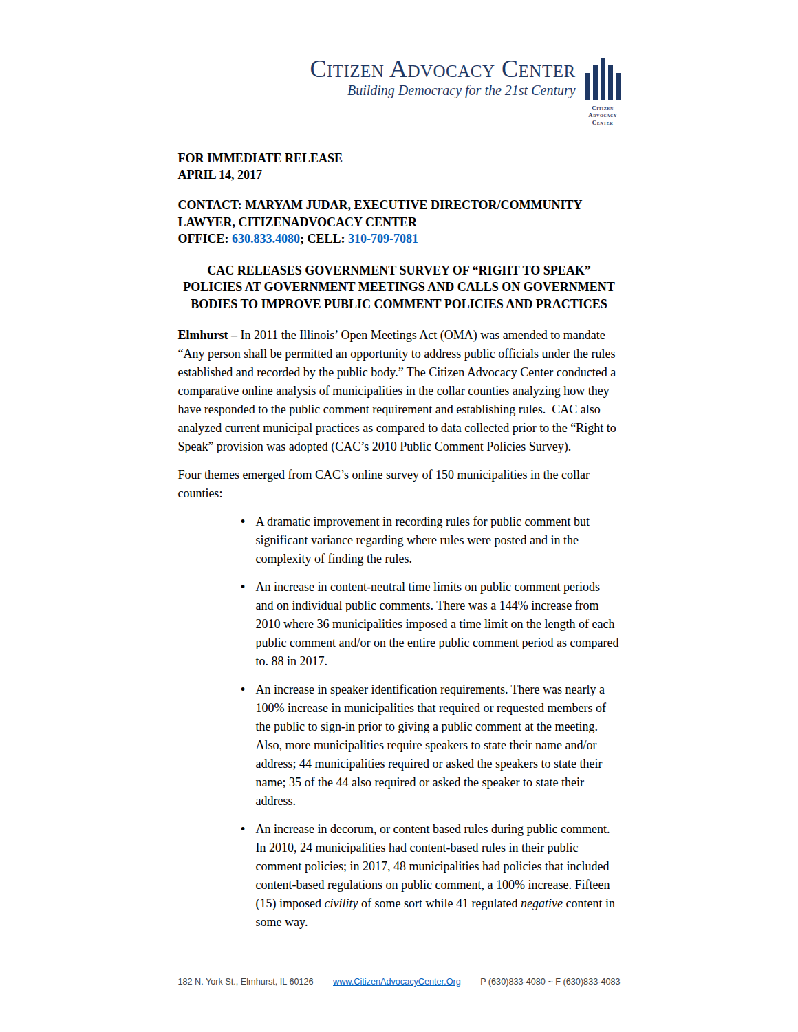Citizen Advocacy Center
Building Democracy for the 21st Century
Citizen
Advocacy
Center
FOR IMMEDIATE RELEASE
APRIL 14, 2017
CONTACT: MARYAM JUDAR, EXECUTIVE DIRECTOR/COMMUNITY LAWYER, CITIZENADVOCACY CENTER
OFFICE: 630.833.4080; CELL: 310-709-7081
CAC releases government survey of “right to speak” policies at government meetings and calls on government bodies to improve public comment policies and practices
Elmhurst – In 2011 the Illinois’ Open Meetings Act (OMA) was amended to mandate “Any person shall be permitted an opportunity to address public officials under the rules established and recorded by the public body.” The Citizen Advocacy Center conducted a comparative online analysis of municipalities in the collar counties analyzing how they have responded to the public comment requirement and establishing rules. CAC also analyzed current municipal practices as compared to data collected prior to the “Right to Speak” provision was adopted (CAC’s 2010 Public Comment Policies Survey).
Four themes emerged from CAC’s online survey of 150 municipalities in the collar counties:
A dramatic improvement in recording rules for public comment but significant variance regarding where rules were posted and in the complexity of finding the rules.
An increase in content-neutral time limits on public comment periods and on individual public comments. There was a 144% increase from 2010 where 36 municipalities imposed a time limit on the length of each public comment and/or on the entire public comment period as compared to. 88 in 2017.
An increase in speaker identification requirements. There was nearly a 100% increase in municipalities that required or requested members of the public to sign-in prior to giving a public comment at the meeting. Also, more municipalities require speakers to state their name and/or address; 44 municipalities required or asked the speakers to state their name; 35 of the 44 also required or asked the speaker to state their address.
An increase in decorum, or content based rules during public comment. In 2010, 24 municipalities had content-based rules in their public comment policies; in 2017, 48 municipalities had policies that included content-based regulations on public comment, a 100% increase. Fifteen (15) imposed civility of some sort while 41 regulated negative content in some way.
182 N. York St., Elmhurst, IL 60126
www.CitizenAdvocacyCenter.Org
P (630)833-4080 ~ F (630)833-4083